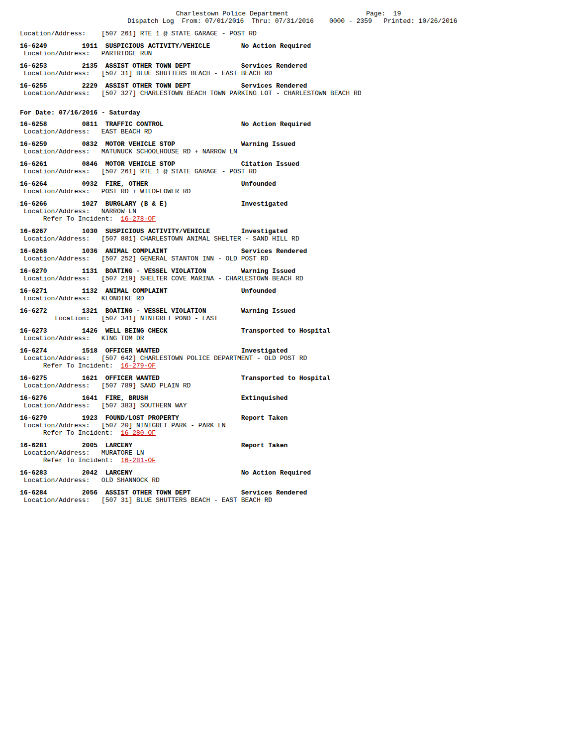Charlestown Police Department Page: 19
Dispatch Log From: 07/01/2016 Thru: 07/31/2016 0000 - 2359 Printed: 10/26/2016
Location/Address: [507 261] RTE 1 @ STATE GARAGE - POST RD
16-6249 1911 SUSPICIOUS ACTIVITY/VEHICLE No Action Required
Location/Address: PARTRIDGE RUN
16-6253 2135 ASSIST OTHER TOWN DEPT Services Rendered
Location/Address: [507 31] BLUE SHUTTERS BEACH - EAST BEACH RD
16-6255 2229 ASSIST OTHER TOWN DEPT Services Rendered
Location/Address: [507 327] CHARLESTOWN BEACH TOWN PARKING LOT - CHARLESTOWN BEACH RD
For Date: 07/16/2016 - Saturday
16-6258 0811 TRAFFIC CONTROL No Action Required
Location/Address: EAST BEACH RD
16-6259 0832 MOTOR VEHICLE STOP Warning Issued
Location/Address: MATUNUCK SCHOOLHOUSE RD + NARROW LN
16-6261 0846 MOTOR VEHICLE STOP Citation Issued
Location/Address: [507 261] RTE 1 @ STATE GARAGE - POST RD
16-6264 0932 FIRE, OTHER Unfounded
Location/Address: POST RD + WILDFLOWER RD
16-6266 1027 BURGLARY (B & E) Investigated
Location/Address: NARROW LN
Refer To Incident: 16-278-OF
16-6267 1030 SUSPICIOUS ACTIVITY/VEHICLE Investigated
Location/Address: [507 881] CHARLESTOWN ANIMAL SHELTER - SAND HILL RD
16-6268 1036 ANIMAL COMPLAINT Services Rendered
Location/Address: [507 252] GENERAL STANTON INN - OLD POST RD
16-6270 1131 BOATING - VESSEL VIOLATION Warning Issued
Location/Address: [507 219] SHELTER COVE MARINA - CHARLESTOWN BEACH RD
16-6271 1132 ANIMAL COMPLAINT Unfounded
Location/Address: KLONDIKE RD
16-6272 1321 BOATING - VESSEL VIOLATION Warning Issued
Location: [507 341] NINIGRET POND - EAST
16-6273 1426 WELL BEING CHECK Transported to Hospital
Location/Address: KING TOM DR
16-6274 1518 OFFICER WANTED Investigated
Location/Address: [507 642] CHARLESTOWN POLICE DEPARTMENT - OLD POST RD
Refer To Incident: 16-279-OF
16-6275 1621 OFFICER WANTED Transported to Hospital
Location/Address: [507 789] SAND PLAIN RD
16-6276 1641 FIRE, BRUSH Extinquished
Location/Address: [507 383] SOUTHERN WAY
16-6279 1923 FOUND/LOST PROPERTY Report Taken
Location/Address: [507 20] NINIGRET PARK - PARK LN
Refer To Incident: 16-280-OF
16-6281 2005 LARCENY Report Taken
Location/Address: MURATORE LN
Refer To Incident: 16-281-OF
16-6283 2042 LARCENY No Action Required
Location/Address: OLD SHANNOCK RD
16-6284 2056 ASSIST OTHER TOWN DEPT Services Rendered
Location/Address: [507 31] BLUE SHUTTERS BEACH - EAST BEACH RD